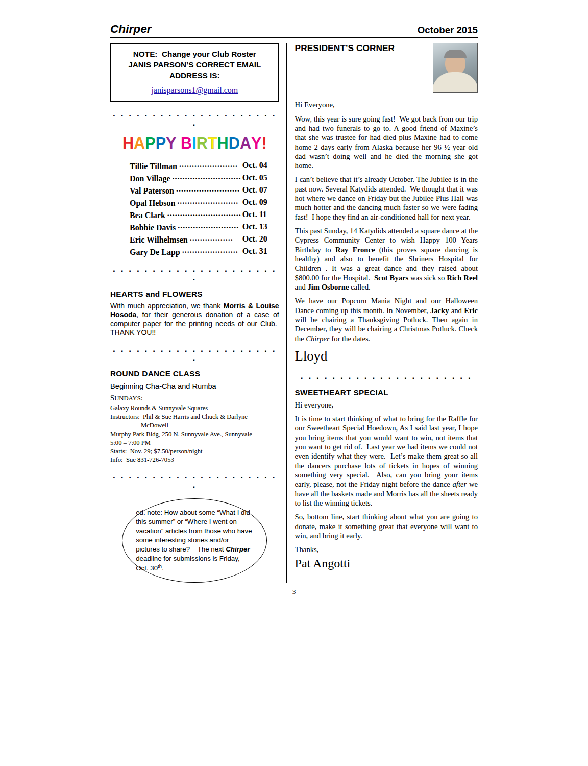Chirper
October 2015
NOTE: Change your Club Roster
JANIS PARSON’S CORRECT EMAIL
ADDRESS IS:
janisparsons1@gmail.com
. . . . . . . . . . . . . . . . . . . . . .
HAPPY BIRTHDAY!
| Tillie Tillman ....................... | Oct. 04 |
| Don Village ........................... | Oct. 05 |
| Val Paterson ......................... | Oct. 07 |
| Opal Hebson ........................ | Oct. 09 |
| Bea Clark ............................. | Oct. 11 |
| Bobbie Davis ........................ | Oct. 13 |
| Eric Wilhelmsen ................. | Oct. 20 |
| Gary De Lapp ...................... | Oct. 31 |
. . . . . . . . . . . . . . . . . . . . . .
HEARTS and FLOWERS
With much appreciation, we thank Morris & Louise Hosoda, for their generous donation of a case of computer paper for the printing needs of our Club. THANK YOU!!
. . . . . . . . . . . . . . . . . . . . . .
ROUND DANCE CLASS
Beginning Cha-Cha and Rumba
SUNDAYS:
Galaxy Rounds & Sunnyvale Squares
Instructors: Phil & Sue Harris and Chuck & Darlyne
McDowell
Murphy Park Bldg, 250 N. Sunnyvale Ave., Sunnyvale
5:00 – 7:00 PM
Starts: Nov. 29; $7.50/person/night
Info: Sue 831-726-7053
. . . . . . . . . . . . . . . . . . . . . .
ed. note: How about some “What I did this summer” or “Where I went on vacation” articles from those who have some interesting stories and/or pictures to share? The next Chirper deadline for submissions is Friday, Oct. 30th.
PRESIDENT’S CORNER
Hi Everyone,
Wow, this year is sure going fast! We got back from our trip and had two funerals to go to. A good friend of Maxine’s that she was trustee for had died plus Maxine had to come home 2 days early from Alaska because her 96 ½ year old dad wasn’t doing well and he died the morning she got home.
I can’t believe that it’s already October. The Jubilee is in the past now. Several Katydids attended. We thought that it was hot where we dance on Friday but the Jubilee Plus Hall was much hotter and the dancing much faster so we were fading fast! I hope they find an air-conditioned hall for next year.
This past Sunday, 14 Katydids attended a square dance at the Cypress Community Center to wish Happy 100 Years Birthday to Ray Fronce (this proves square dancing is healthy) and also to benefit the Shriners Hospital for Children . It was a great dance and they raised about $800.00 for the Hospital. Scot Byars was sick so Rich Reel and Jim Osborne called.
We have our Popcorn Mania Night and our Halloween Dance coming up this month. In November, Jacky and Eric will be chairing a Thanksgiving Potluck. Then again in December, they will be chairing a Christmas Potluck. Check the Chirper for the dates.
Lloyd
. . . . . . . . . . . . . . . . . . . . . .
SWEETHEART SPECIAL
Hi everyone,
It is time to start thinking of what to bring for the Raffle for our Sweetheart Special Hoedown, As I said last year, I hope you bring items that you would want to win, not items that you want to get rid of. Last year we had items we could not even identify what they were. Let’s make them great so all the dancers purchase lots of tickets in hopes of winning something very special. Also, can you bring your items early, please, not the Friday night before the dance after we have all the baskets made and Morris has all the sheets ready to list the winning tickets.
So, bottom line, start thinking about what you are going to donate, make it something great that everyone will want to win, and bring it early.
Thanks,
Pat Angotti
3